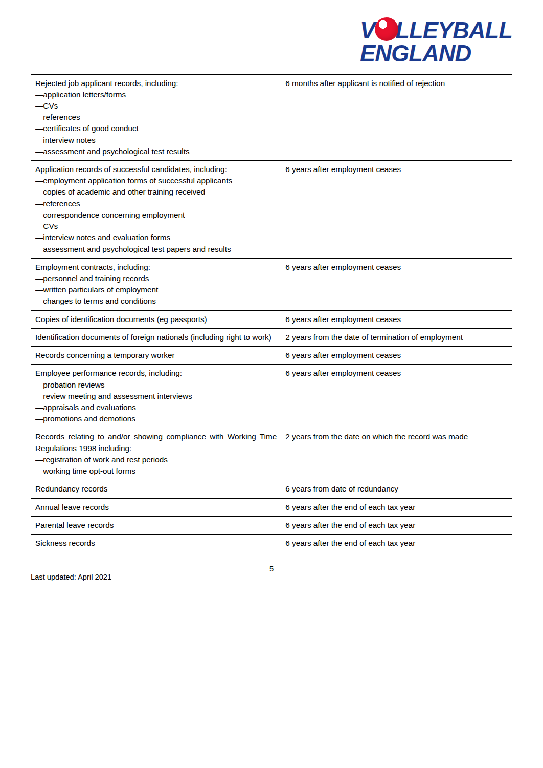V LLEYBALL
ENGLAND
| Rejected job applicant records, including: —application letters/forms —CVs —references —certificates of good conduct —interview notes —assessment and psychological test results | 6 months after applicant is notified of rejection |
| Application records of successful candidates, including: —employment application forms of successful applicants —copies of academic and other training received —references —correspondence concerning employment —CVs —interview notes and evaluation forms —assessment and psychological test papers and results | 6 years after employment ceases |
| Employment contracts, including: —personnel and training records —written particulars of employment —changes to terms and conditions | 6 years after employment ceases |
| Copies of identification documents (eg passports) | 6 years after employment ceases |
| Identification documents of foreign nationals (including right to work) | 2 years from the date of termination of employment |
| Records concerning a temporary worker | 6 years after employment ceases |
| Employee performance records, including: —probation reviews —review meeting and assessment interviews —appraisals and evaluations —promotions and demotions | 6 years after employment ceases |
| Records relating to and/or showing compliance with Working Time Regulations 1998 including: —registration of work and rest periods —working time opt-out forms | 2 years from the date on which the record was made |
| Redundancy records | 6 years from date of redundancy |
| Annual leave records | 6 years after the end of each tax year |
| Parental leave records | 6 years after the end of each tax year |
| Sickness records | 6 years after the end of each tax year |
5
Last updated: April 2021